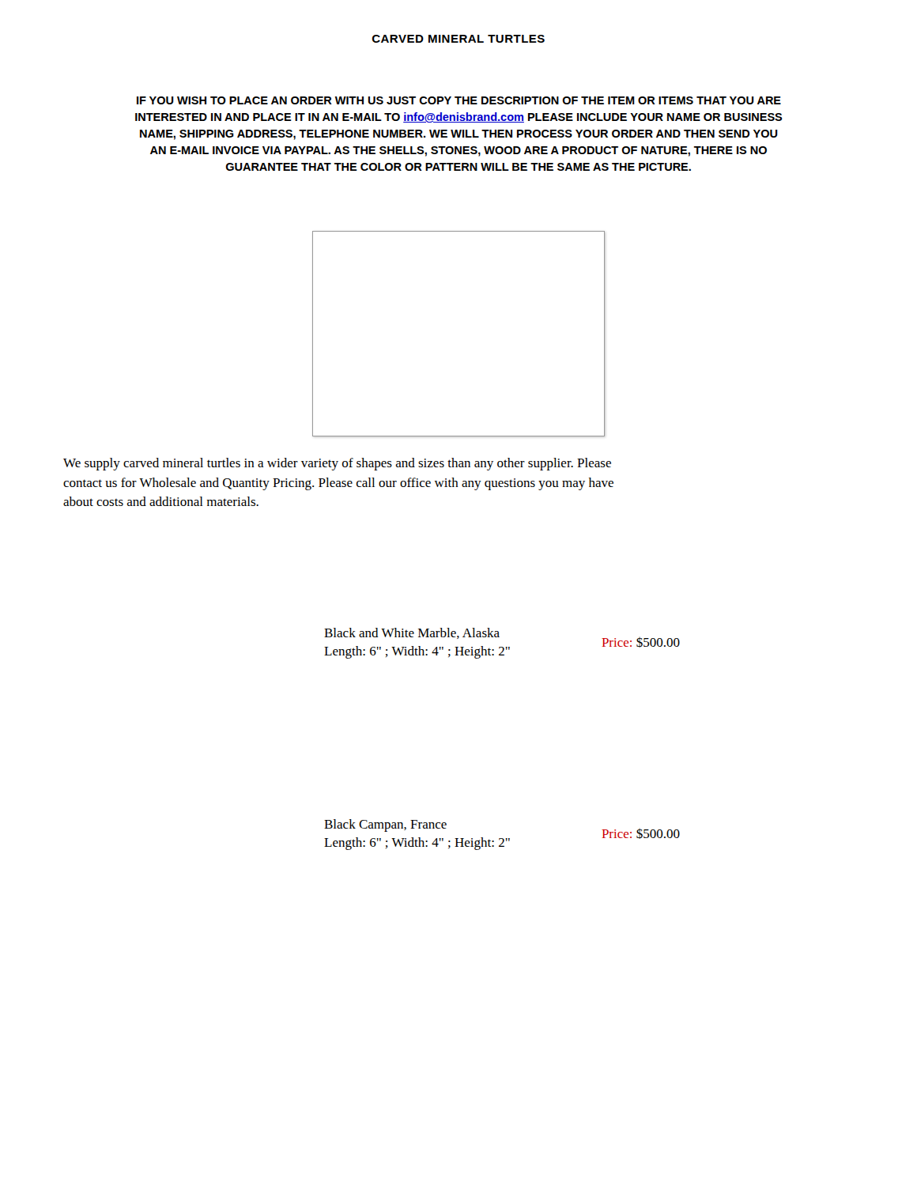CARVED MINERAL TURTLES
IF YOU WISH TO PLACE AN ORDER WITH US JUST COPY THE DESCRIPTION OF THE ITEM OR ITEMS THAT YOU ARE INTERESTED IN AND PLACE IT IN AN E-MAIL TO info@denisbrand.com PLEASE INCLUDE YOUR NAME OR BUSINESS NAME, SHIPPING ADDRESS, TELEPHONE NUMBER. WE WILL THEN PROCESS YOUR ORDER AND THEN SEND YOU AN E-MAIL INVOICE VIA PAYPAL. AS THE SHELLS, STONES, WOOD ARE A PRODUCT OF NATURE, THERE IS NO GUARANTEE THAT THE COLOR OR PATTERN WILL BE THE SAME AS THE PICTURE.
We supply carved mineral turtles in a wider variety of shapes and sizes than any other supplier. Please contact us for Wholesale and Quantity Pricing. Please call our office with any questions you may have about costs and additional materials.
| | Black and White Marble, Alaska Length: 6" ; Width: 4" ; Height: 2" | Price: $500.00 |
| | Black Campan, France Length: 6" ; Width: 4" ; Height: 2" | Price: $500.00 |